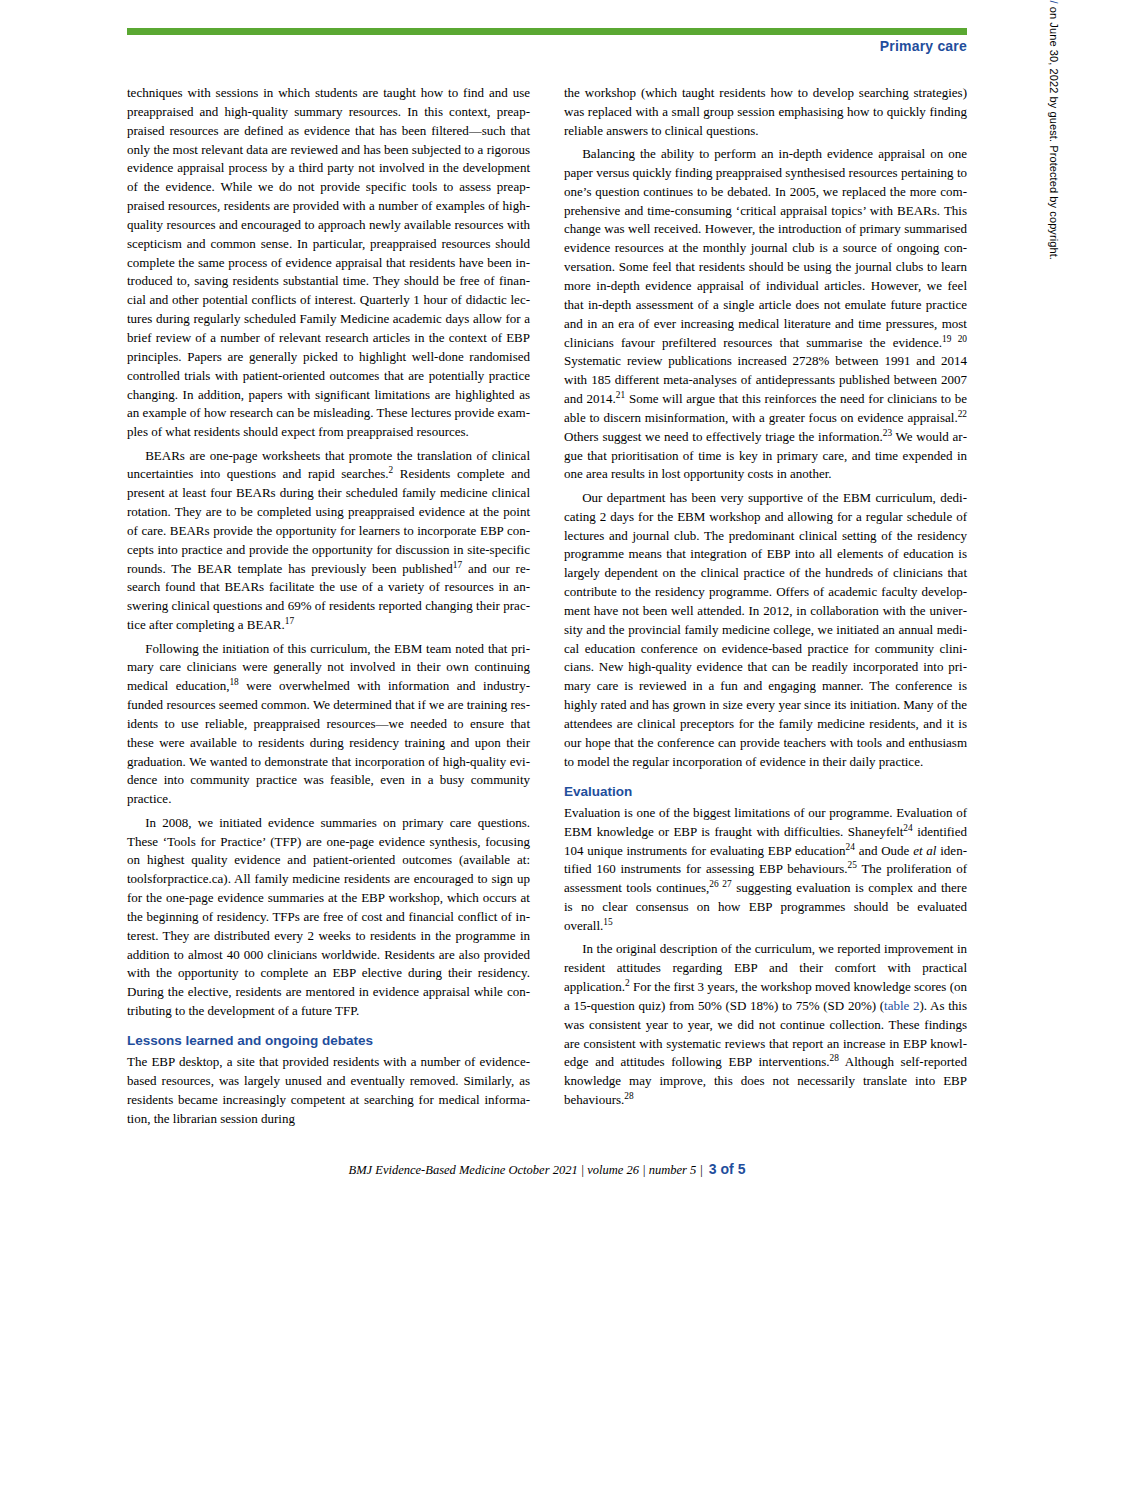BMJ EBM: first published as 10.1136/bmjebm-2020-111393 on 21 December 2020. Downloaded from http://ebm.bmj.com/ on June 30, 2022 by guest. Protected by copyright.
Primary care
techniques with sessions in which students are taught how to find and use preappraised and high-quality summary resources. In this context, preappraised resources are defined as evidence that has been filtered—such that only the most relevant data are reviewed and has been subjected to a rigorous evidence appraisal process by a third party not involved in the development of the evidence. While we do not provide specific tools to assess preappraised resources, residents are provided with a number of examples of high-quality resources and encouraged to approach newly available resources with scepticism and common sense. In particular, preappraised resources should complete the same process of evidence appraisal that residents have been introduced to, saving residents substantial time. They should be free of financial and other potential conflicts of interest. Quarterly 1 hour of didactic lectures during regularly scheduled Family Medicine academic days allow for a brief review of a number of relevant research articles in the context of EBP principles. Papers are generally picked to highlight well-done randomised controlled trials with patient-oriented outcomes that are potentially practice changing. In addition, papers with significant limitations are highlighted as an example of how research can be misleading. These lectures provide examples of what residents should expect from preappraised resources.
BEARs are one-page worksheets that promote the translation of clinical uncertainties into questions and rapid searches.2 Residents complete and present at least four BEARs during their scheduled family medicine clinical rotation. They are to be completed using preappraised evidence at the point of care. BEARs provide the opportunity for learners to incorporate EBP concepts into practice and provide the opportunity for discussion in site-specific rounds. The BEAR template has previously been published17 and our research found that BEARs facilitate the use of a variety of resources in answering clinical questions and 69% of residents reported changing their practice after completing a BEAR.17
Following the initiation of this curriculum, the EBM team noted that primary care clinicians were generally not involved in their own continuing medical education,18 were overwhelmed with information and industry-funded resources seemed common. We determined that if we are training residents to use reliable, preappraised resources—we needed to ensure that these were available to residents during residency training and upon their graduation. We wanted to demonstrate that incorporation of high-quality evidence into community practice was feasible, even in a busy community practice.
In 2008, we initiated evidence summaries on primary care questions. These ‘Tools for Practice’ (TFP) are one-page evidence synthesis, focusing on highest quality evidence and patient-oriented outcomes (available at: toolsforpractice.ca). All family medicine residents are encouraged to sign up for the one-page evidence summaries at the EBP workshop, which occurs at the beginning of residency. TFPs are free of cost and financial conflict of interest. They are distributed every 2 weeks to residents in the programme in addition to almost 40 000 clinicians worldwide. Residents are also provided with the opportunity to complete an EBP elective during their residency. During the elective, residents are mentored in evidence appraisal while contributing to the development of a future TFP.
Lessons learned and ongoing debates
The EBP desktop, a site that provided residents with a number of evidence-based resources, was largely unused and eventually removed. Similarly, as residents became increasingly competent at searching for medical information, the librarian session during
the workshop (which taught residents how to develop searching strategies) was replaced with a small group session emphasising how to quickly finding reliable answers to clinical questions.
Balancing the ability to perform an in-depth evidence appraisal on one paper versus quickly finding preappraised synthesised resources pertaining to one’s question continues to be debated. In 2005, we replaced the more comprehensive and time-consuming ‘critical appraisal topics’ with BEARs. This change was well received. However, the introduction of primary summarised evidence resources at the monthly journal club is a source of ongoing conversation. Some feel that residents should be using the journal clubs to learn more in-depth evidence appraisal of individual articles. However, we feel that in-depth assessment of a single article does not emulate future practice and in an era of ever increasing medical literature and time pressures, most clinicians favour prefiltered resources that summarise the evidence.19 20 Systematic review publications increased 2728% between 1991 and 2014 with 185 different meta-analyses of antidepressants published between 2007 and 2014.21 Some will argue that this reinforces the need for clinicians to be able to discern misinformation, with a greater focus on evidence appraisal.22 Others suggest we need to effectively triage the information.23 We would argue that prioritisation of time is key in primary care, and time expended in one area results in lost opportunity costs in another.
Our department has been very supportive of the EBM curriculum, dedicating 2 days for the EBM workshop and allowing for a regular schedule of lectures and journal club. The predominant clinical setting of the residency programme means that integration of EBP into all elements of education is largely dependent on the clinical practice of the hundreds of clinicians that contribute to the residency programme. Offers of academic faculty development have not been well attended. In 2012, in collaboration with the university and the provincial family medicine college, we initiated an annual medical education conference on evidence-based practice for community clinicians. New high-quality evidence that can be readily incorporated into primary care is reviewed in a fun and engaging manner. The conference is highly rated and has grown in size every year since its initiation. Many of the attendees are clinical preceptors for the family medicine residents, and it is our hope that the conference can provide teachers with tools and enthusiasm to model the regular incorporation of evidence in their daily practice.
Evaluation
Evaluation is one of the biggest limitations of our programme. Evaluation of EBM knowledge or EBP is fraught with difficulties. Shaneyfelt24 identified 104 unique instruments for evaluating EBP education24 and Oude et al identified 160 instruments for assessing EBP behaviours.25 The proliferation of assessment tools continues,26 27 suggesting evaluation is complex and there is no clear consensus on how EBP programmes should be evaluated overall.15
In the original description of the curriculum, we reported improvement in resident attitudes regarding EBP and their comfort with practical application.2 For the first 3 years, the workshop moved knowledge scores (on a 15-question quiz) from 50% (SD 18%) to 75% (SD 20%) (table 2). As this was consistent year to year, we did not continue collection. These findings are consistent with systematic reviews that report an increase in EBP knowledge and attitudes following EBP interventions.28 Although self-reported knowledge may improve, this does not necessarily translate into EBP behaviours.28
BMJ Evidence-Based Medicine October 2021 | volume 26 | number 5 |3 of 5